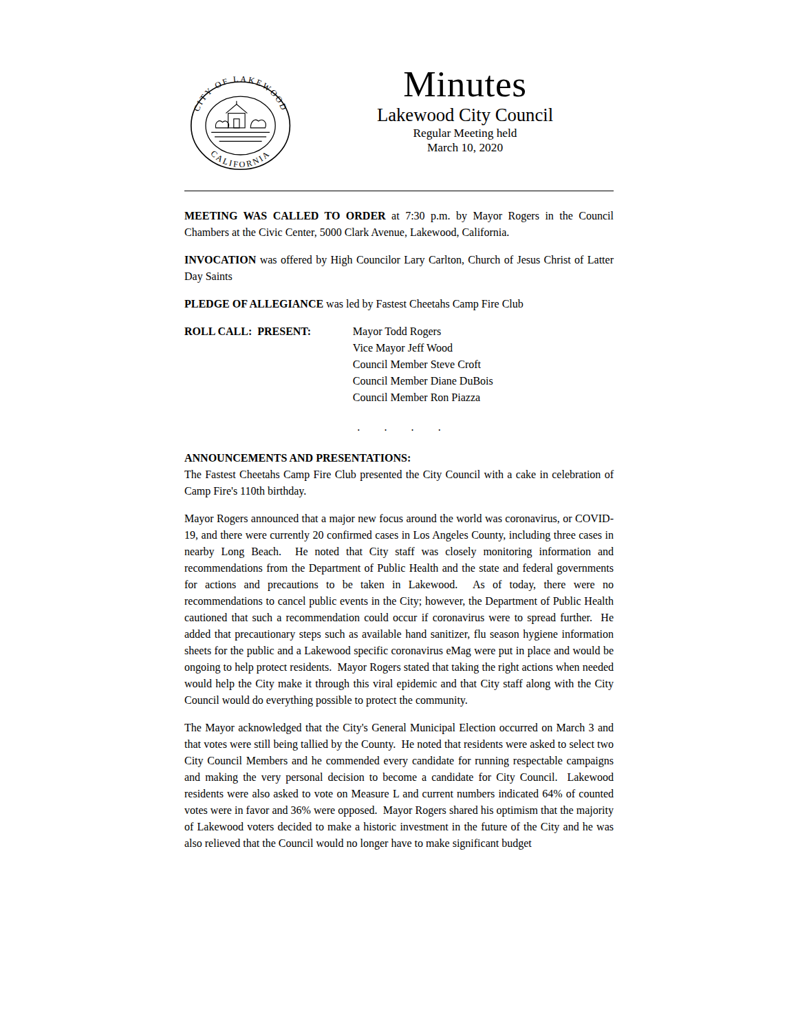CITY OF LAKEWOOD CALIFORNIA
Minutes
Lakewood City Council
Regular Meeting held
March 10, 2020
MEETING WAS CALLED TO ORDER at 7:30 p.m. by Mayor Rogers in the Council Chambers at the Civic Center, 5000 Clark Avenue, Lakewood, California.
INVOCATION was offered by High Councilor Lary Carlton, Church of Jesus Christ of Latter Day Saints
PLEDGE OF ALLEGIANCE was led by Fastest Cheetahs Camp Fire Club
ROLL CALL: PRESENT:
Mayor Todd Rogers
Vice Mayor Jeff Wood
Council Member Steve Croft
Council Member Diane DuBois
Council Member Ron Piazza
....
ANNOUNCEMENTS AND PRESENTATIONS:
The Fastest Cheetahs Camp Fire Club presented the City Council with a cake in celebration of Camp Fire's 110th birthday.
Mayor Rogers announced that a major new focus around the world was coronavirus, or COVID-19, and there were currently 20 confirmed cases in Los Angeles County, including three cases in nearby Long Beach. He noted that City staff was closely monitoring information and recommendations from the Department of Public Health and the state and federal governments for actions and precautions to be taken in Lakewood. As of today, there were no recommendations to cancel public events in the City; however, the Department of Public Health cautioned that such a recommendation could occur if coronavirus were to spread further. He added that precautionary steps such as available hand sanitizer, flu season hygiene information sheets for the public and a Lakewood specific coronavirus eMag were put in place and would be ongoing to help protect residents. Mayor Rogers stated that taking the right actions when needed would help the City make it through this viral epidemic and that City staff along with the City Council would do everything possible to protect the community.
The Mayor acknowledged that the City's General Municipal Election occurred on March 3 and that votes were still being tallied by the County. He noted that residents were asked to select two City Council Members and he commended every candidate for running respectable campaigns and making the very personal decision to become a candidate for City Council. Lakewood residents were also asked to vote on Measure L and current numbers indicated 64% of counted votes were in favor and 36% were opposed. Mayor Rogers shared his optimism that the majority of Lakewood voters decided to make a historic investment in the future of the City and he was also relieved that the Council would no longer have to make significant budget